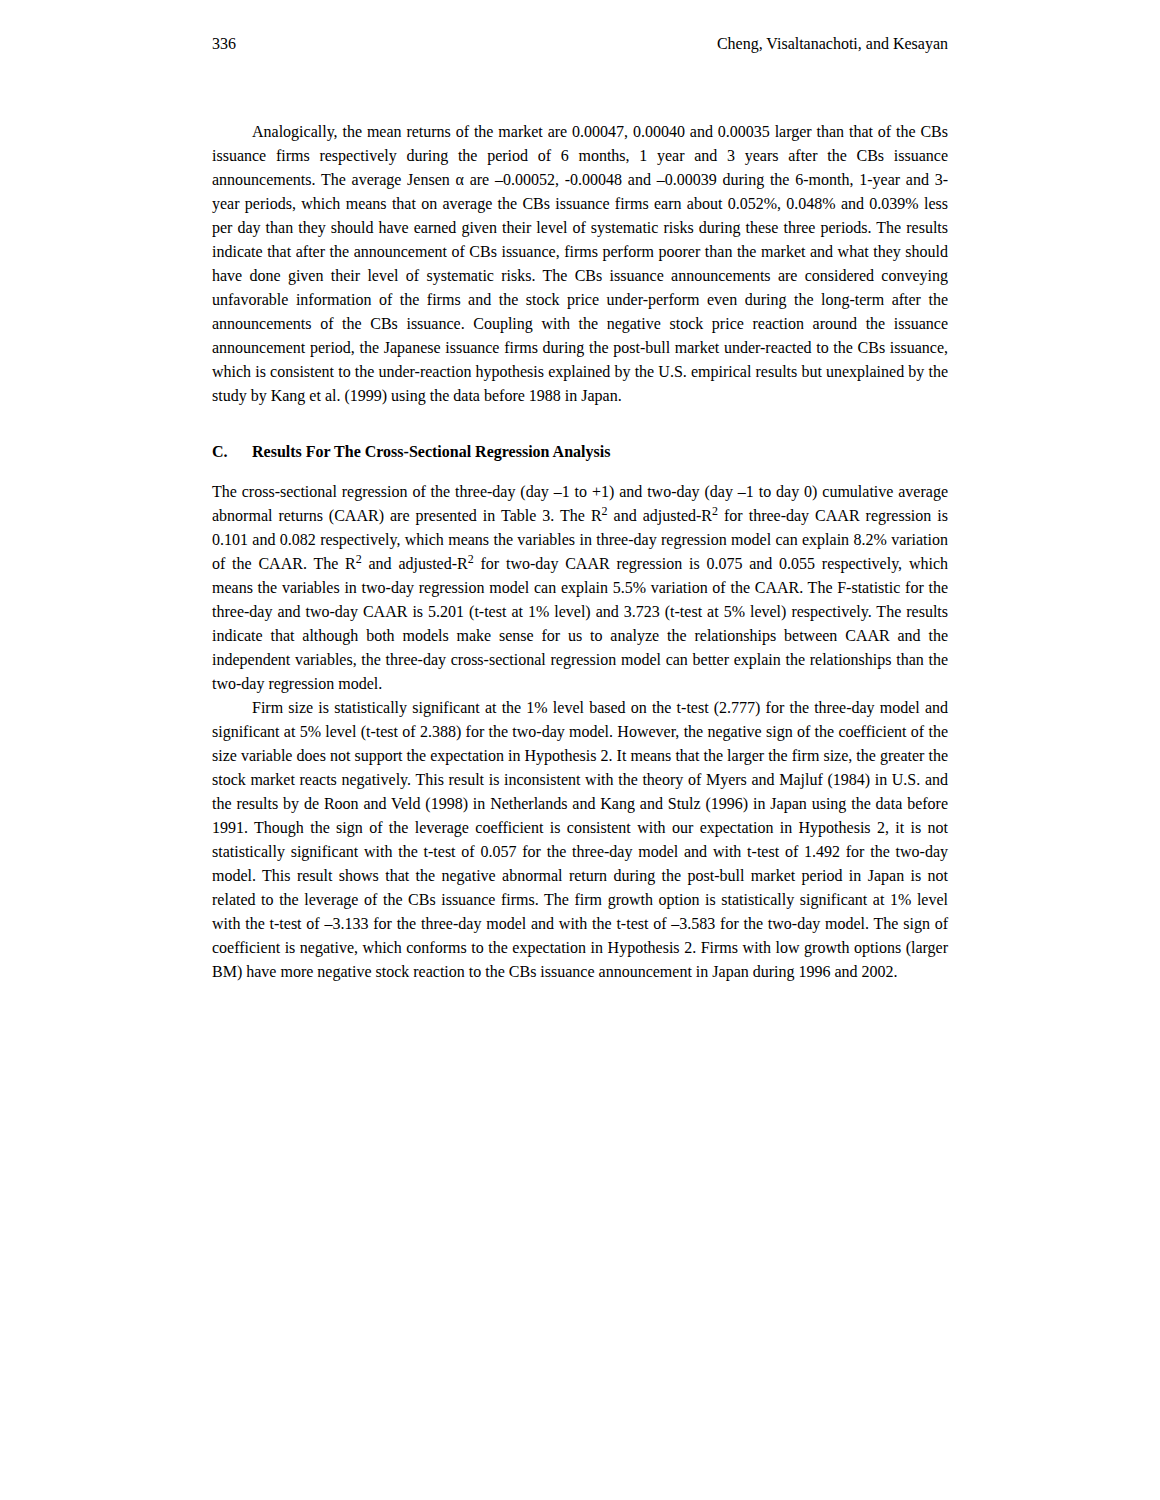336 Cheng, Visaltanachoti, and Kesayan
Analogically, the mean returns of the market are 0.00047, 0.00040 and 0.00035 larger than that of the CBs issuance firms respectively during the period of 6 months, 1 year and 3 years after the CBs issuance announcements. The average Jensen α are –0.00052, -0.00048 and –0.00039 during the 6-month, 1-year and 3-year periods, which means that on average the CBs issuance firms earn about 0.052%, 0.048% and 0.039% less per day than they should have earned given their level of systematic risks during these three periods. The results indicate that after the announcement of CBs issuance, firms perform poorer than the market and what they should have done given their level of systematic risks. The CBs issuance announcements are considered conveying unfavorable information of the firms and the stock price under-perform even during the long-term after the announcements of the CBs issuance. Coupling with the negative stock price reaction around the issuance announcement period, the Japanese issuance firms during the post-bull market under-reacted to the CBs issuance, which is consistent to the under-reaction hypothesis explained by the U.S. empirical results but unexplained by the study by Kang et al. (1999) using the data before 1988 in Japan.
C. Results For The Cross-Sectional Regression Analysis
The cross-sectional regression of the three-day (day –1 to +1) and two-day (day –1 to day 0) cumulative average abnormal returns (CAAR) are presented in Table 3. The R2 and adjusted-R2 for three-day CAAR regression is 0.101 and 0.082 respectively, which means the variables in three-day regression model can explain 8.2% variation of the CAAR. The R2 and adjusted-R2 for two-day CAAR regression is 0.075 and 0.055 respectively, which means the variables in two-day regression model can explain 5.5% variation of the CAAR. The F-statistic for the three-day and two-day CAAR is 5.201 (t-test at 1% level) and 3.723 (t-test at 5% level) respectively. The results indicate that although both models make sense for us to analyze the relationships between CAAR and the independent variables, the three-day cross-sectional regression model can better explain the relationships than the two-day regression model.
Firm size is statistically significant at the 1% level based on the t-test (2.777) for the three-day model and significant at 5% level (t-test of 2.388) for the two-day model. However, the negative sign of the coefficient of the size variable does not support the expectation in Hypothesis 2. It means that the larger the firm size, the greater the stock market reacts negatively. This result is inconsistent with the theory of Myers and Majluf (1984) in U.S. and the results by de Roon and Veld (1998) in Netherlands and Kang and Stulz (1996) in Japan using the data before 1991. Though the sign of the leverage coefficient is consistent with our expectation in Hypothesis 2, it is not statistically significant with the t-test of 0.057 for the three-day model and with t-test of 1.492 for the two-day model. This result shows that the negative abnormal return during the post-bull market period in Japan is not related to the leverage of the CBs issuance firms. The firm growth option is statistically significant at 1% level with the t-test of –3.133 for the three-day model and with the t-test of –3.583 for the two-day model. The sign of coefficient is negative, which conforms to the expectation in Hypothesis 2. Firms with low growth options (larger BM) have more negative stock reaction to the CBs issuance announcement in Japan during 1996 and 2002.